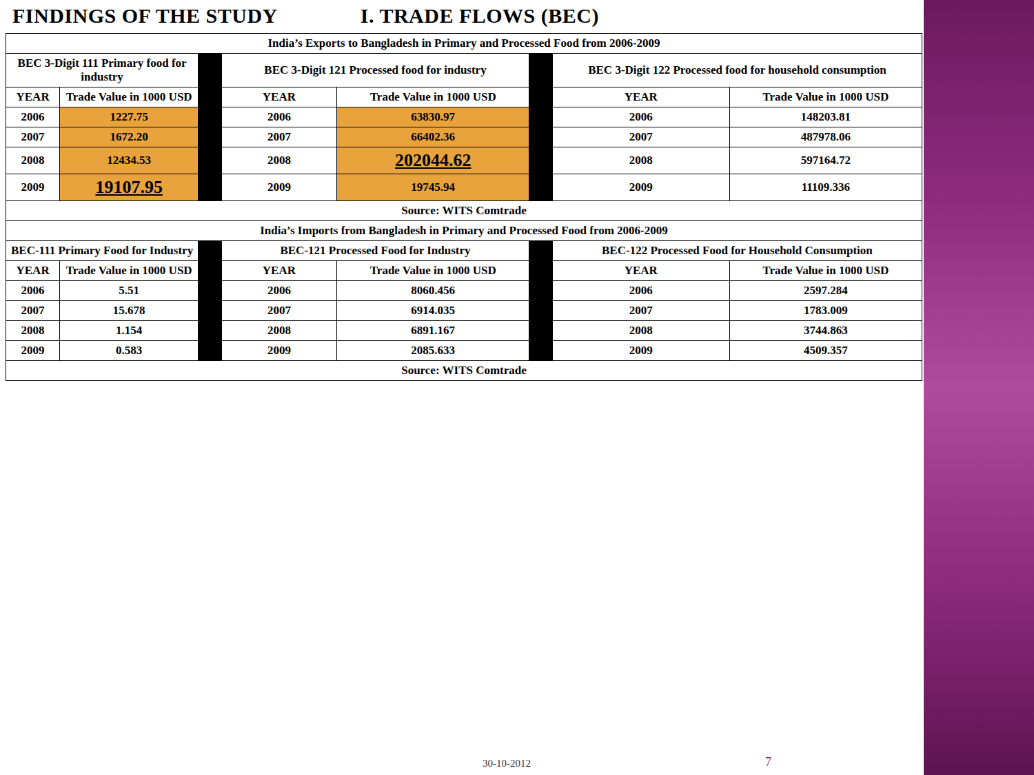FINDINGS OF THE STUDY I. TRADE FLOWS (BEC)
| India’s Exports to Bangladesh in Primary and Processed Food from 2006-2009 |
| BEC 3-Digit 111 Primary food for industry | | BEC 3-Digit 121 Processed food for industry | | BEC 3-Digit 122 Processed food for household consumption |
| YEAR | Trade Value in 1000 USD | | YEAR | Trade Value in 1000 USD | | YEAR | Trade Value in 1000 USD |
| 2006 | 1227.75 | | 2006 | 63830.97 | | 2006 | 148203.81 |
| 2007 | 1672.20 | | 2007 | 66402.36 | | 2007 | 487978.06 |
| 2008 | 12434.53 | | 2008 | 202044.62 | | 2008 | 597164.72 |
| 2009 | 19107.95 | | 2009 | 19745.94 | | 2009 | 11109.336 |
| Source: WITS Comtrade |
| India’s Imports from Bangladesh in Primary and Processed Food from 2006-2009 |
| BEC-111 Primary Food for Industry | | BEC-121 Processed Food for Industry | | BEC-122 Processed Food for Household Consumption |
| YEAR | Trade Value in 1000 USD | | YEAR | Trade Value in 1000 USD | | YEAR | Trade Value in 1000 USD |
| 2006 | 5.51 | | 2006 | 8060.456 | | 2006 | 2597.284 |
| 2007 | 15.678 | | 2007 | 6914.035 | | 2007 | 1783.009 |
| 2008 | 1.154 | | 2008 | 6891.167 | | 2008 | 3744.863 |
| 2009 | 0.583 | | 2009 | 2085.633 | | 2009 | 4509.357 |
| Source: WITS Comtrade |
30-10-2012 7